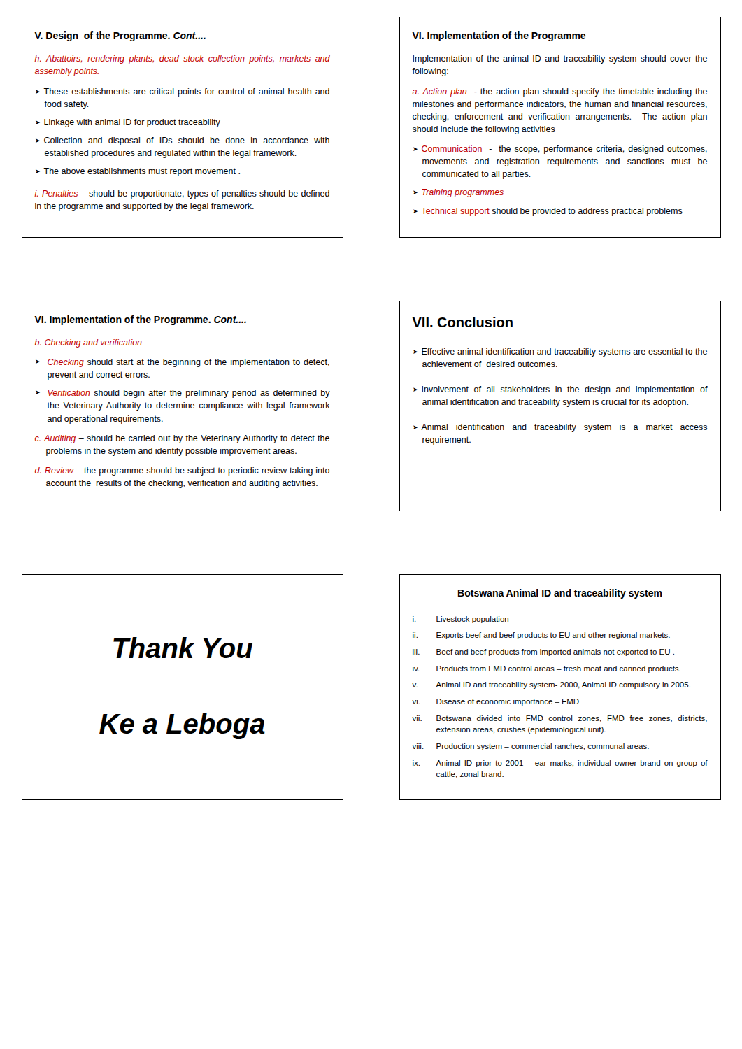V. Design of the Programme. Cont....
h. Abattoirs, rendering plants, dead stock collection points, markets and assembly points.
These establishments are critical points for control of animal health and food safety. Linkage with animal ID for product traceability Collection and disposal of IDs should be done in accordance with established procedures and regulated within the legal framework. The above establishments must report movement .
i. Penalties – should be proportionate, types of penalties should be defined in the programme and supported by the legal framework.
VI. Implementation of the Programme
Implementation of the animal ID and traceability system should cover the following:
a. Action plan - the action plan should specify the timetable including the milestones and performance indicators, the human and financial resources, checking, enforcement and verification arrangements. The action plan should include the following activities
Communication - the scope, performance criteria, designed outcomes, movements and registration requirements and sanctions must be communicated to all parties. Training programmes Technical support should be provided to address practical problems
VI. Implementation of the Programme. Cont....
b. Checking and verification
Checking should start at the beginning of the implementation to detect, prevent and correct errors.
Verification should begin after the preliminary period as determined by the Veterinary Authority to determine compliance with legal framework and operational requirements.
c. Auditing – should be carried out by the Veterinary Authority to detect the problems in the system and identify possible improvement areas.
d. Review – the programme should be subject to periodic review taking into account the results of the checking, verification and auditing activities.
VII. Conclusion
Effective animal identification and traceability systems are essential to the achievement of desired outcomes. Involvement of all stakeholders in the design and implementation of animal identification and traceability system is crucial for its adoption. Animal identification and traceability system is a market access requirement.
Thank You
Ke a Leboga
Botswana Animal ID and traceability system
Livestock population –
Exports beef and beef products to EU and other regional markets.
Beef and beef products from imported animals not exported to EU .
Products from FMD control areas – fresh meat and canned products.
Animal ID and traceability system- 2000, Animal ID compulsory in 2005.
Disease of economic importance – FMD
Botswana divided into FMD control zones, FMD free zones, districts, extension areas, crushes (epidemiological unit).
Production system – commercial ranches, communal areas.
Animal ID prior to 2001 – ear marks, individual owner brand on group of cattle, zonal brand.